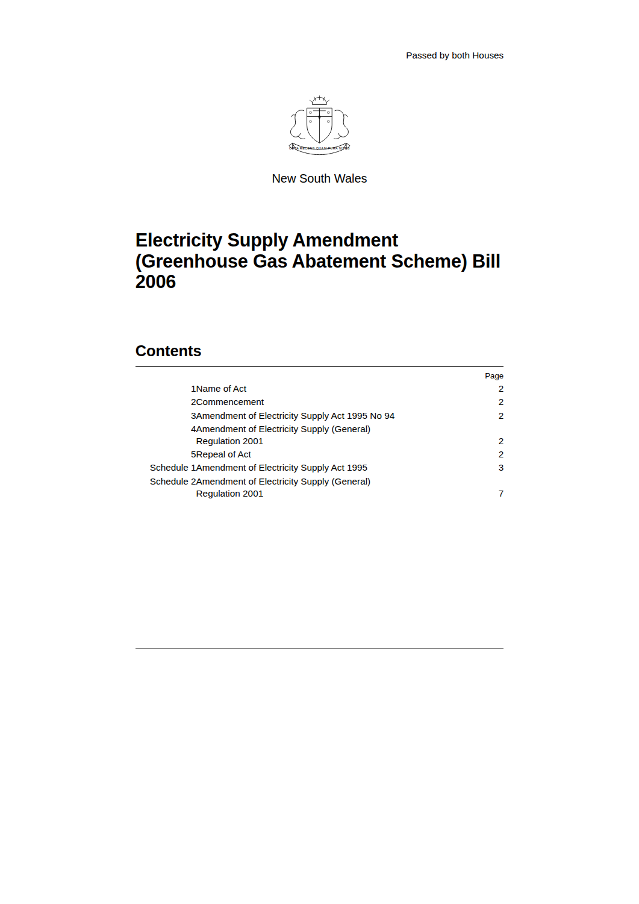Passed by both Houses
ORTA RECENS QUAM PURA NITES
New South Wales
Electricity Supply Amendment (Greenhouse Gas Abatement Scheme) Bill 2006
Contents
| | | Page |
| 1 | Name of Act | 2 |
| 2 | Commencement | 2 |
| 3 | Amendment of Electricity Supply Act 1995 No 94 | 2 |
| 4 | Amendment of Electricity Supply (General) Regulation 2001 | 2 |
| 5 | Repeal of Act | 2 |
| Schedule 1 | Amendment of Electricity Supply Act 1995 | 3 |
| Schedule 2 | Amendment of Electricity Supply (General) Regulation 2001 | 7 |